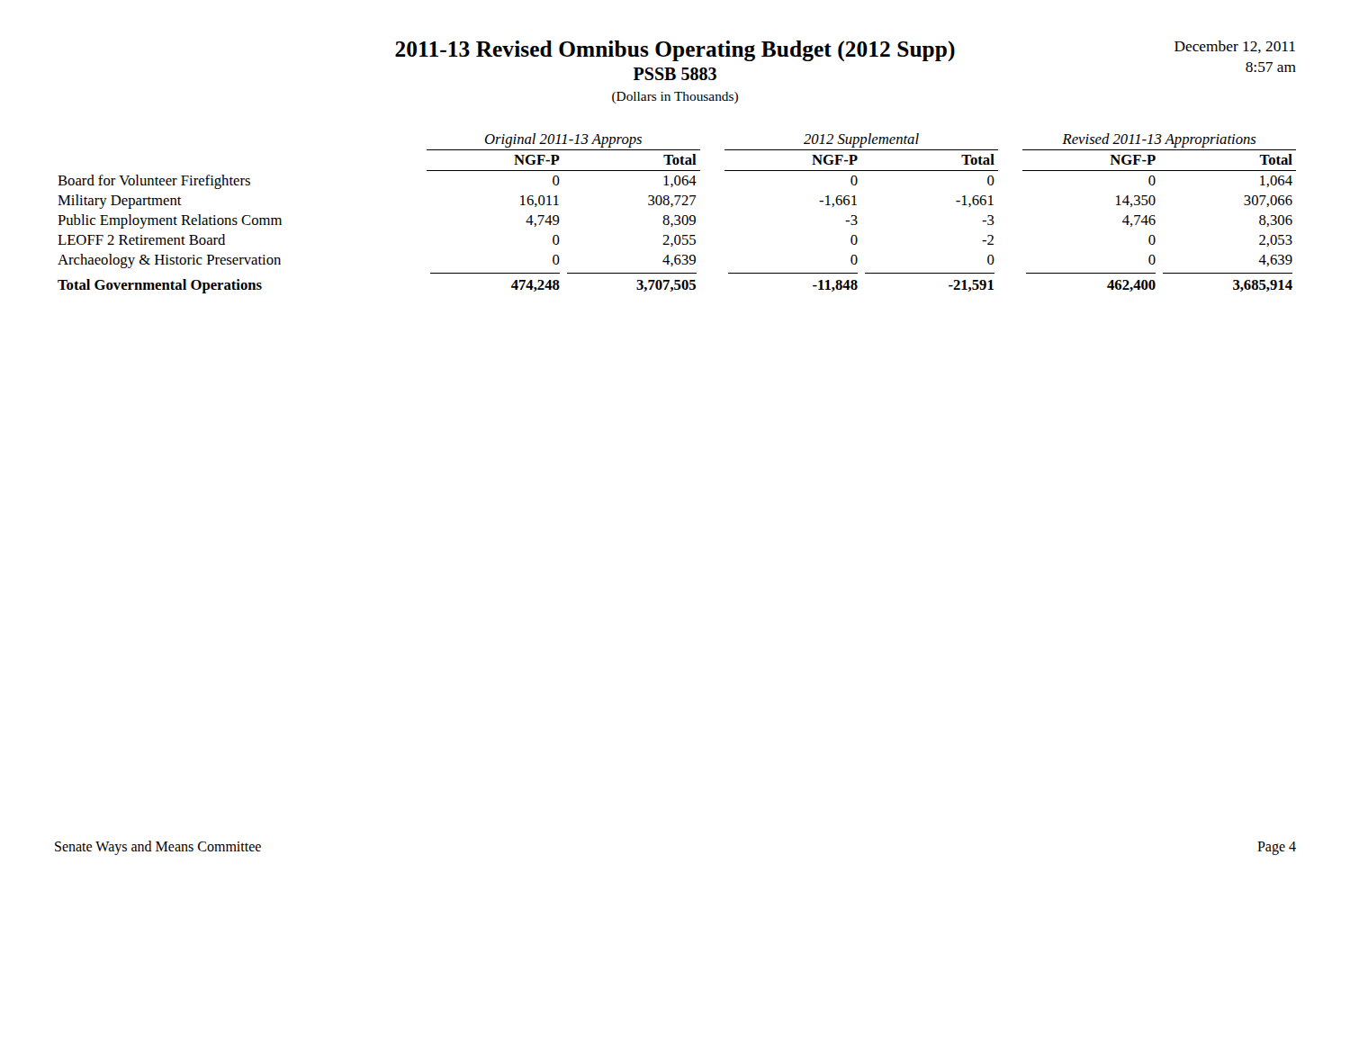December 12, 2011
8:57 am
2011-13 Revised Omnibus Operating Budget (2012 Supp)
PSSB 5883
(Dollars in Thousands)
| | Original 2011-13 Approps | | 2012 Supplemental | | Revised 2011-13 Appropriations |
| --- | --- | --- | --- | --- | --- |
| | NGF-P | Total | | NGF-P | Total | | NGF-P | Total |
| Board for Volunteer Firefighters | 0 | 1,064 | | 0 | 0 | | 0 | 1,064 |
| Military Department | 16,011 | 308,727 | | -1,661 | -1,661 | | 14,350 | 307,066 |
| Public Employment Relations Comm | 4,749 | 8,309 | | -3 | -3 | | 4,746 | 8,306 |
| LEOFF 2 Retirement Board | 0 | 2,055 | | 0 | -2 | | 0 | 2,053 |
| Archaeology & Historic Preservation | 0 | 4,639 | | 0 | 0 | | 0 | 4,639 |
| Total Governmental Operations | 474,248 | 3,707,505 | | -11,848 | -21,591 | | 462,400 | 3,685,914 |
Senate Ways and Means Committee Page 4